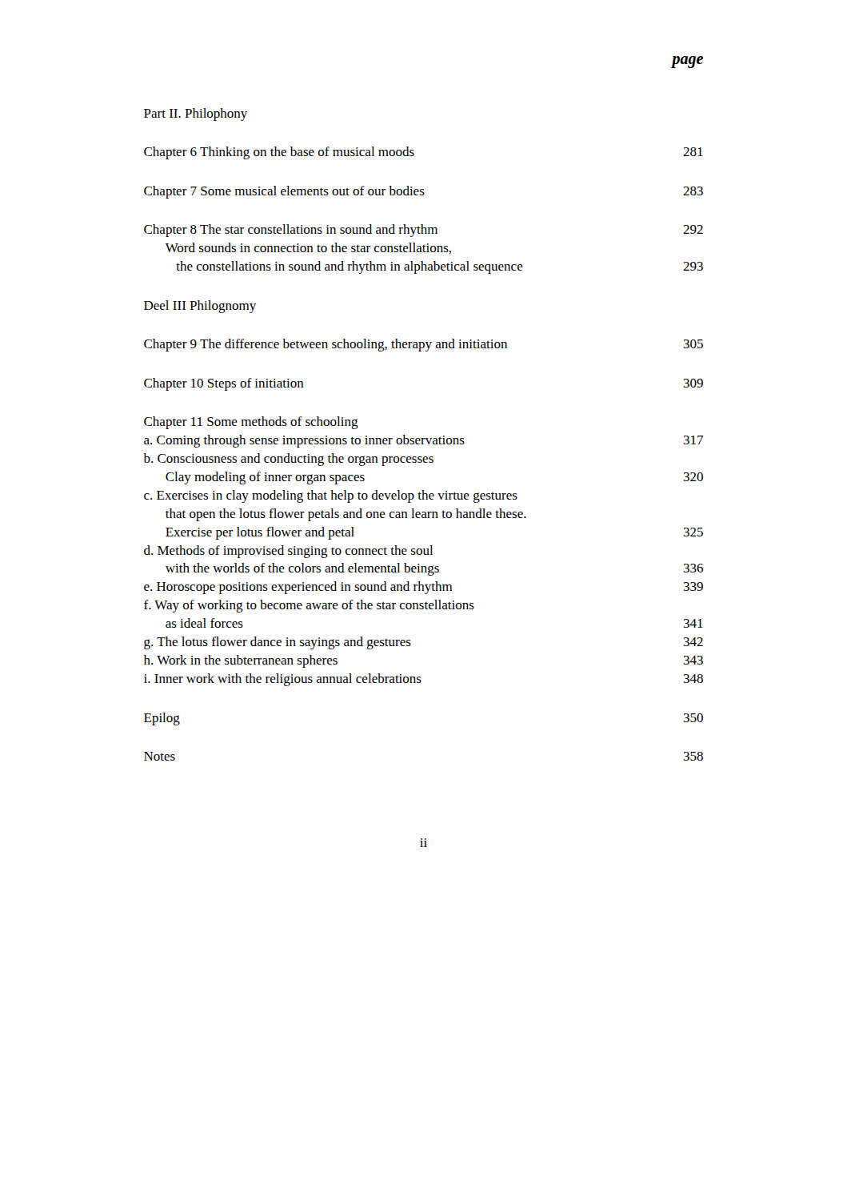page
| Part II. Philophony | |
| Chapter 6 Thinking on the base of musical moods | 281 |
| Chapter 7 Some musical elements out of our bodies | 283 |
| Chapter 8 The star constellations in sound and rhythm | 292 |
| Word sounds in connection to the star constellations, | |
| the constellations in sound and rhythm in alphabetical sequence | 293 |
| Deel III Philognomy | |
| Chapter 9 The difference between schooling, therapy and initiation | 305 |
| Chapter 10 Steps of initiation | 309 |
| Chapter 11 Some methods of schooling | |
| a. Coming through sense impressions to inner observations | 317 |
| b. Consciousness and conducting the organ processes | |
| Clay modeling of inner organ spaces | 320 |
| c. Exercises in clay modeling that help to develop the virtue gestures | |
| that open the lotus flower petals and one can learn to handle these. | |
| Exercise per lotus flower and petal | 325 |
| d. Methods of improvised singing to connect the soul | |
| with the worlds of the colors and elemental beings | 336 |
| e. Horoscope positions experienced in sound and rhythm | 339 |
| f. Way of working to become aware of the star constellations | |
| as ideal forces | 341 |
| g. The lotus flower dance in sayings and gestures | 342 |
| h. Work in the subterranean spheres | 343 |
| i. Inner work with the religious annual celebrations | 348 |
| Epilog | 350 |
| Notes | 358 |
ii